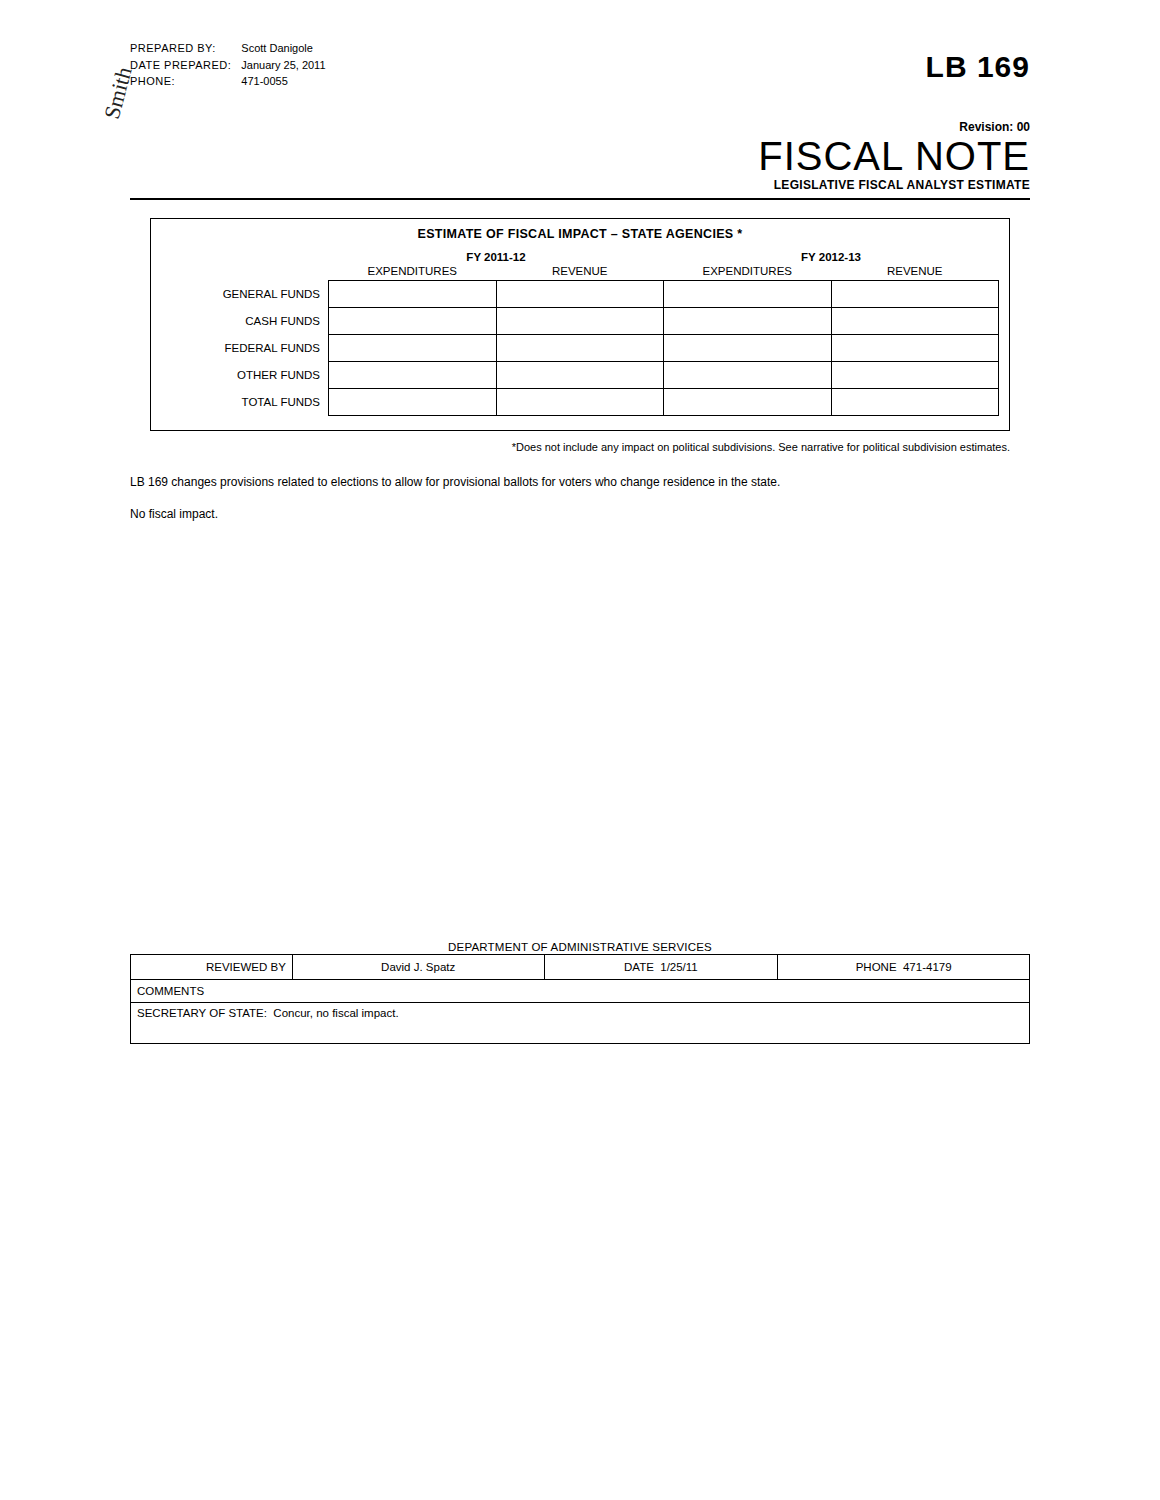Smith
| PREPARED BY: | Scott Danigole |
| DATE PREPARED: | January 25, 2011 |
| PHONE: | 471-0055 |
LB 169
Revision: 00
FISCAL NOTE
LEGISLATIVE FISCAL ANALYST ESTIMATE
ESTIMATE OF FISCAL IMPACT – STATE AGENCIES *
| | FY 2011-12 | FY 2012-13 |
| | EXPENDITURES | REVENUE | EXPENDITURES | REVENUE |
| GENERAL FUNDS | | | | |
| CASH FUNDS | | | | |
| FEDERAL FUNDS | | | | |
| OTHER FUNDS | | | | |
| TOTAL FUNDS | | | | |
*Does not include any impact on political subdivisions. See narrative for political subdivision estimates.
LB 169 changes provisions related to elections to allow for provisional ballots for voters who change residence in the state.
No fiscal impact.
DEPARTMENT OF ADMINISTRATIVE SERVICES
| REVIEWED BY | David J. Spatz | DATE 1/25/11 | PHONE 471-4179 |
| COMMENTS |
| SECRETARY OF STATE: Concur, no fiscal impact. |